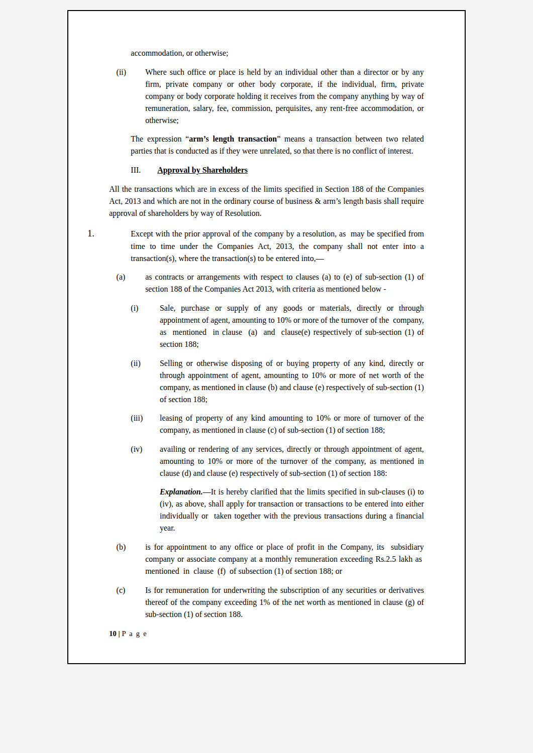accommodation, or otherwise;
(ii) Where such office or place is held by an individual other than a director or by any firm, private company or other body corporate, if the individual, firm, private company or body corporate holding it receives from the company anything by way of remuneration, salary, fee, commission, perquisites, any rent-free accommodation, or otherwise;
The expression “arm’s length transaction” means a transaction between two related parties that is conducted as if they were unrelated, so that there is no conflict of interest.
III. Approval by Shareholders
All the transactions which are in excess of the limits specified in Section 188 of the Companies Act, 2013 and which are not in the ordinary course of business & arm’s length basis shall require approval of shareholders by way of Resolution.
1. Except with the prior approval of the company by a resolution, as may be specified from time to time under the Companies Act, 2013, the company shall not enter into a transaction(s), where the transaction(s) to be entered into,—
(a) as contracts or arrangements with respect to clauses (a) to (e) of sub-section (1) of section 188 of the Companies Act 2013, with criteria as mentioned below -
(i) Sale, purchase or supply of any goods or materials, directly or through appointment of agent, amounting to 10% or more of the turnover of the company, as mentioned in clause (a) and clause(e) respectively of sub-section (1) of section 188;
(ii) Selling or otherwise disposing of or buying property of any kind, directly or through appointment of agent, amounting to 10% or more of net worth of the company, as mentioned in clause (b) and clause (e) respectively of sub-section (1) of section 188;
(iii) leasing of property of any kind amounting to 10% or more of turnover of the company, as mentioned in clause (c) of sub-section (1) of section 188;
(iv) availing or rendering of any services, directly or through appointment of agent, amounting to 10% or more of the turnover of the company, as mentioned in clause (d) and clause (e) respectively of sub-section (1) of section 188:
Explanation.—It is hereby clarified that the limits specified in sub-clauses (i) to (iv), as above, shall apply for transaction or transactions to be entered into either individually or taken together with the previous transactions during a financial year.
(b) is for appointment to any office or place of profit in the Company, its subsidiary company or associate company at a monthly remuneration exceeding Rs.2.5 lakh as mentioned in clause (f) of subsection (1) of section 188; or
(c) Is for remuneration for underwriting the subscription of any securities or derivatives thereof of the company exceeding 1% of the net worth as mentioned in clause (g) of sub-section (1) of section 188.
10 | P a g e